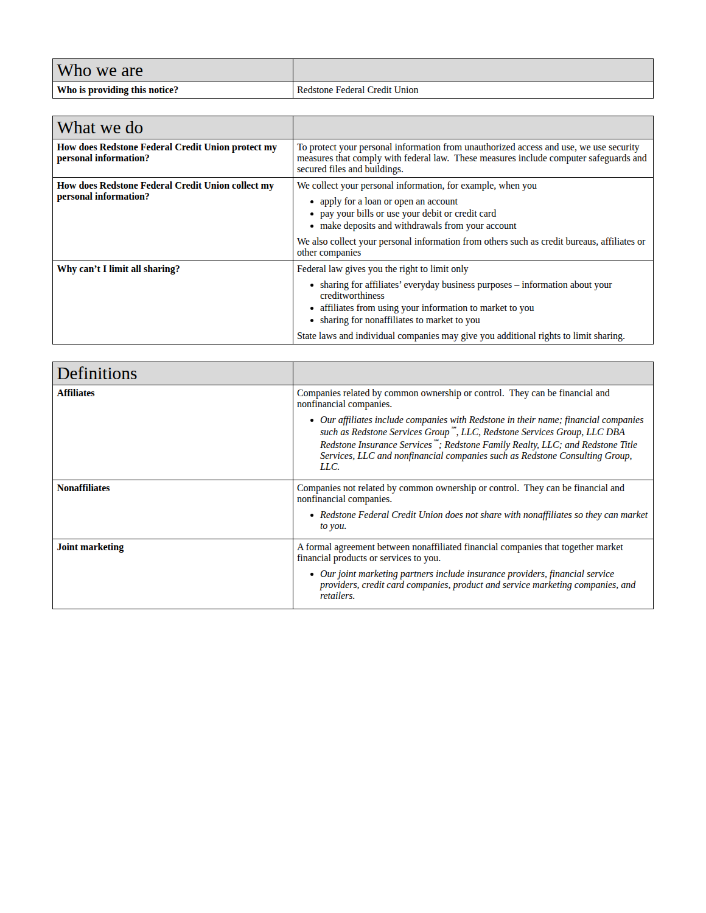| Who we are | |
| Who is providing this notice? | Redstone Federal Credit Union |
| What we do | |
| How does Redstone Federal Credit Union protect my personal information? | To protect your personal information from unauthorized access and use, we use security measures that comply with federal law. These measures include computer safeguards and secured files and buildings. |
| How does Redstone Federal Credit Union collect my personal information? | We collect your personal information, for example, when you apply for a loan or open an account pay your bills or use your debit or credit card make deposits and withdrawals from your account We also collect your personal information from others such as credit bureaus, affiliates or other companies |
| Why can’t I limit all sharing? | Federal law gives you the right to limit only sharing for affiliates’ everyday business purposes – information about your creditworthiness affiliates from using your information to market to you sharing for nonaffiliates to market to you State laws and individual companies may give you additional rights to limit sharing. |
| Definitions | |
| Affiliates | Companies related by common ownership or control. They can be financial and nonfinancial companies. Our affiliates include companies with Redstone in their name; financial companies such as Redstone Services Group ℠ , LLC, Redstone Services Group, LLC DBA Redstone Insurance Services ℠ ; Redstone Family Realty, LLC; and Redstone Title Services, LLC and nonfinancial companies such as Redstone Consulting Group, LLC. |
| Nonaffiliates | Companies not related by common ownership or control. They can be financial and nonfinancial companies. Redstone Federal Credit Union does not share with nonaffiliates so they can market to you. |
| Joint marketing | A formal agreement between nonaffiliated financial companies that together market financial products or services to you. Our joint marketing partners include insurance providers, financial service providers, credit card companies, product and service marketing companies, and retailers. |